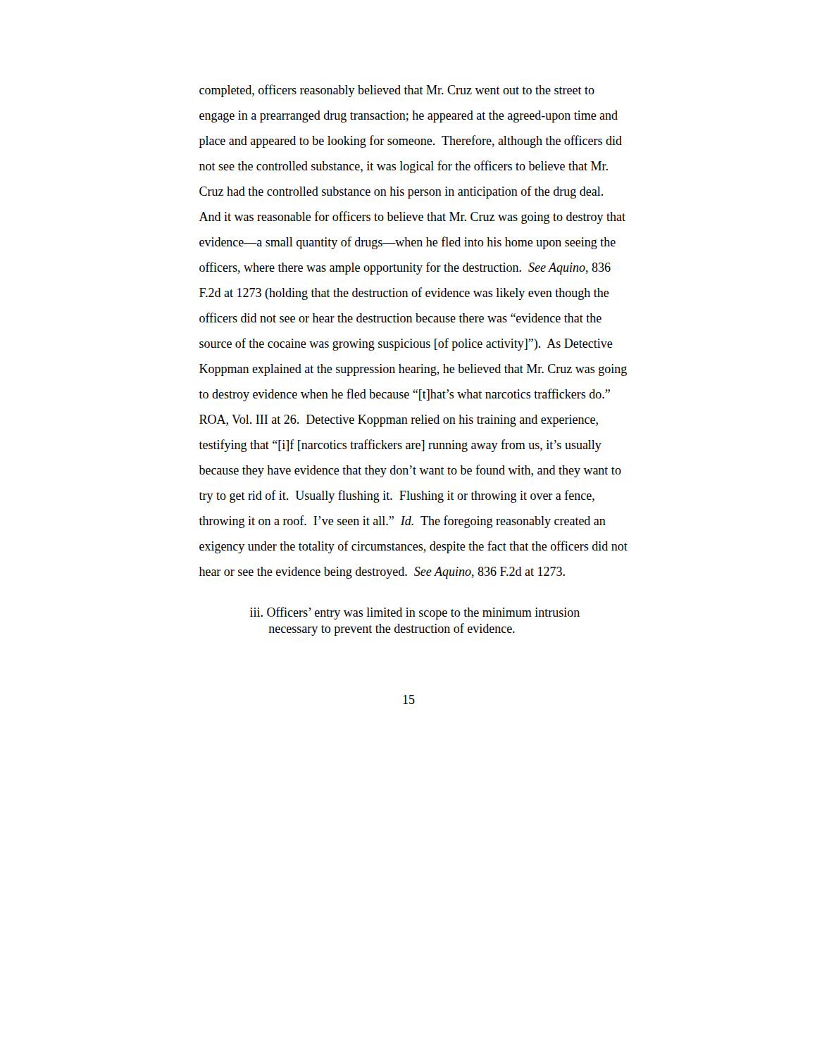completed, officers reasonably believed that Mr. Cruz went out to the street to engage in a prearranged drug transaction; he appeared at the agreed-upon time and place and appeared to be looking for someone. Therefore, although the officers did not see the controlled substance, it was logical for the officers to believe that Mr. Cruz had the controlled substance on his person in anticipation of the drug deal. And it was reasonable for officers to believe that Mr. Cruz was going to destroy that evidence—a small quantity of drugs—when he fled into his home upon seeing the officers, where there was ample opportunity for the destruction. See Aquino, 836 F.2d at 1273 (holding that the destruction of evidence was likely even though the officers did not see or hear the destruction because there was “evidence that the source of the cocaine was growing suspicious [of police activity]”). As Detective Koppman explained at the suppression hearing, he believed that Mr. Cruz was going to destroy evidence when he fled because “[t]hat’s what narcotics traffickers do.” ROA, Vol. III at 26. Detective Koppman relied on his training and experience, testifying that “[i]f [narcotics traffickers are] running away from us, it’s usually because they have evidence that they don’t want to be found with, and they want to try to get rid of it. Usually flushing it. Flushing it or throwing it over a fence, throwing it on a roof. I’ve seen it all.” Id. The foregoing reasonably created an exigency under the totality of circumstances, despite the fact that the officers did not hear or see the evidence being destroyed. See Aquino, 836 F.2d at 1273.
iii. Officers’ entry was limited in scope to the minimum intrusion necessary to prevent the destruction of evidence.
15